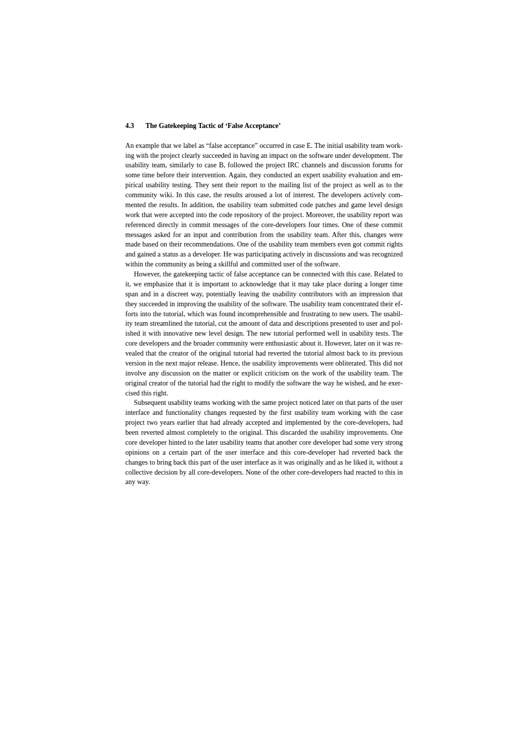4.3 The Gatekeeping Tactic of ‘False Acceptance’
An example that we label as “false acceptance” occurred in case E. The initial usability team working with the project clearly succeeded in having an impact on the software under development. The usability team, similarly to case B, followed the project IRC channels and discussion forums for some time before their intervention. Again, they conducted an expert usability evaluation and empirical usability testing. They sent their report to the mailing list of the project as well as to the community wiki. In this case, the results aroused a lot of interest. The developers actively commented the results. In addition, the usability team submitted code patches and game level design work that were accepted into the code repository of the project. Moreover, the usability report was referenced directly in commit messages of the core-developers four times. One of these commit messages asked for an input and contribution from the usability team. After this, changes were made based on their recommendations. One of the usability team members even got commit rights and gained a status as a developer. He was participating actively in discussions and was recognized within the community as being a skillful and committed user of the software.
However, the gatekeeping tactic of false acceptance can be connected with this case. Related to it, we emphasize that it is important to acknowledge that it may take place during a longer time span and in a discreet way, potentially leaving the usability contributors with an impression that they succeeded in improving the usability of the software. The usability team concentrated their efforts into the tutorial, which was found incomprehensible and frustrating to new users. The usability team streamlined the tutorial, cut the amount of data and descriptions presented to user and polished it with innovative new level design. The new tutorial performed well in usability tests. The core developers and the broader community were enthusiastic about it. However, later on it was revealed that the creator of the original tutorial had reverted the tutorial almost back to its previous version in the next major release. Hence, the usability improvements were obliterated. This did not involve any discussion on the matter or explicit criticism on the work of the usability team. The original creator of the tutorial had the right to modify the software the way he wished, and he exercised this right.
Subsequent usability teams working with the same project noticed later on that parts of the user interface and functionality changes requested by the first usability team working with the case project two years earlier that had already accepted and implemented by the core-developers, had been reverted almost completely to the original. This discarded the usability improvements. One core developer hinted to the later usability teams that another core developer had some very strong opinions on a certain part of the user interface and this core-developer had reverted back the changes to bring back this part of the user interface as it was originally and as he liked it, without a collective decision by all core-developers. None of the other core-developers had reacted to this in any way.